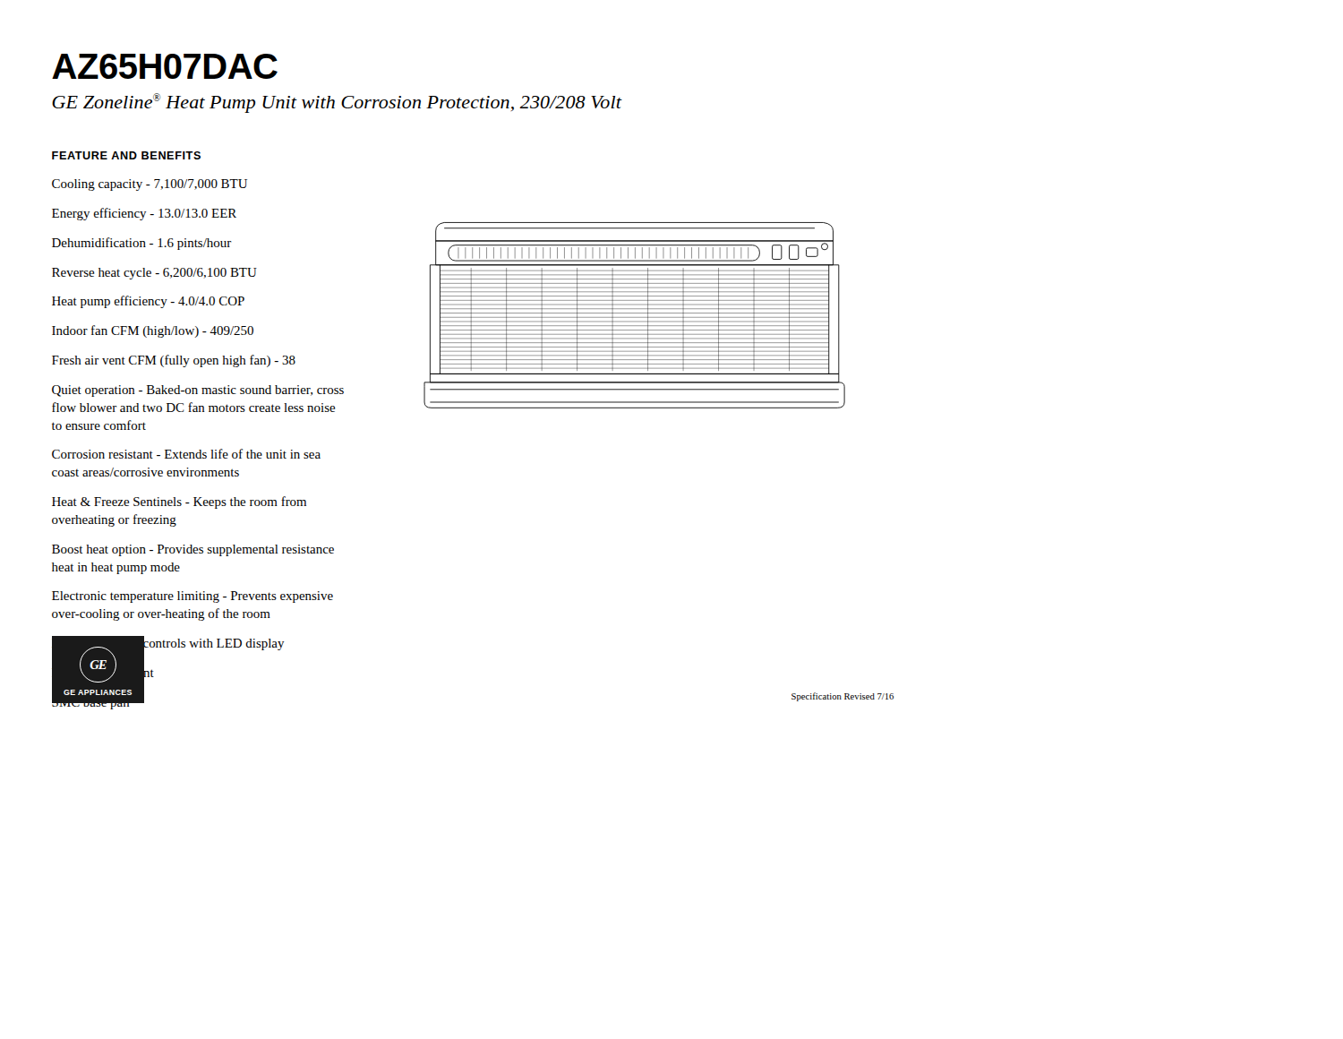AZ65H07DAC
GE Zoneline® Heat Pump Unit with Corrosion Protection, 230/208 Volt
FEATURE AND BENEFITS
Cooling capacity - 7,100/7,000 BTU
Energy efficiency - 13.0/13.0 EER
Dehumidification - 1.6 pints/hour
Reverse heat cycle - 6,200/6,100 BTU
Heat pump efficiency - 4.0/4.0 COP
Indoor fan CFM (high/low) - 409/250
Fresh air vent CFM (fully open high fan) - 38
Quiet operation - Baked-on mastic sound barrier, cross flow blower and two DC fan motors create less noise to ensure comfort
Corrosion resistant - Extends life of the unit in sea coast areas/corrosive environments
Heat & Freeze Sentinels - Keeps the room from overheating or freezing
Boost heat option - Provides supplemental resistance heat in heat pump mode
Electronic temperature limiting - Prevents expensive over-cooling or over-heating of the room
Electronic touch controls with LED display
R-410A refrigerant
SMC base pan
GE
GE APPLIANCES
Specification Revised 7/16